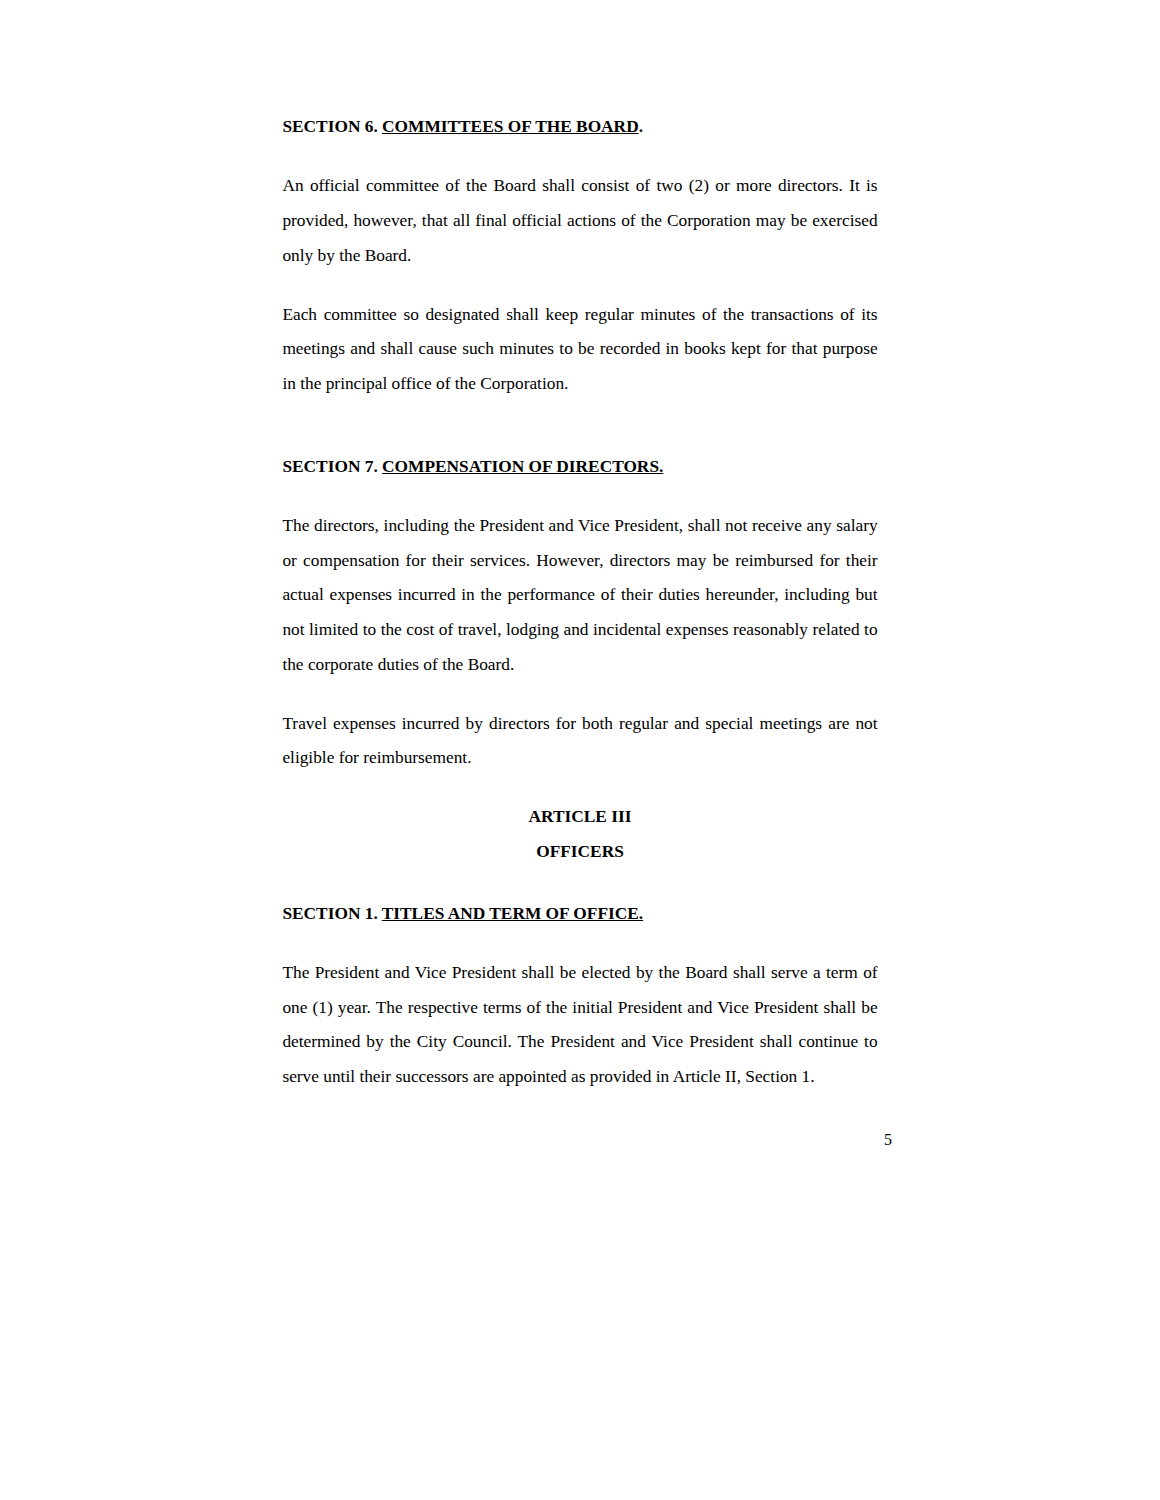SECTION 6. COMMITTEES OF THE BOARD.
An official committee of the Board shall consist of two (2) or more directors. It is provided, however, that all final official actions of the Corporation may be exercised only by the Board.
Each committee so designated shall keep regular minutes of the transactions of its meetings and shall cause such minutes to be recorded in books kept for that purpose in the principal office of the Corporation.
SECTION 7. COMPENSATION OF DIRECTORS.
The directors, including the President and Vice President, shall not receive any salary or compensation for their services. However, directors may be reimbursed for their actual expenses incurred in the performance of their duties hereunder, including but not limited to the cost of travel, lodging and incidental expenses reasonably related to the corporate duties of the Board.
Travel expenses incurred by directors for both regular and special meetings are not eligible for reimbursement.
ARTICLE III
OFFICERS
SECTION 1. TITLES AND TERM OF OFFICE.
The President and Vice President shall be elected by the Board shall serve a term of one (1) year. The respective terms of the initial President and Vice President shall be determined by the City Council. The President and Vice President shall continue to serve until their successors are appointed as provided in Article II, Section 1.
5